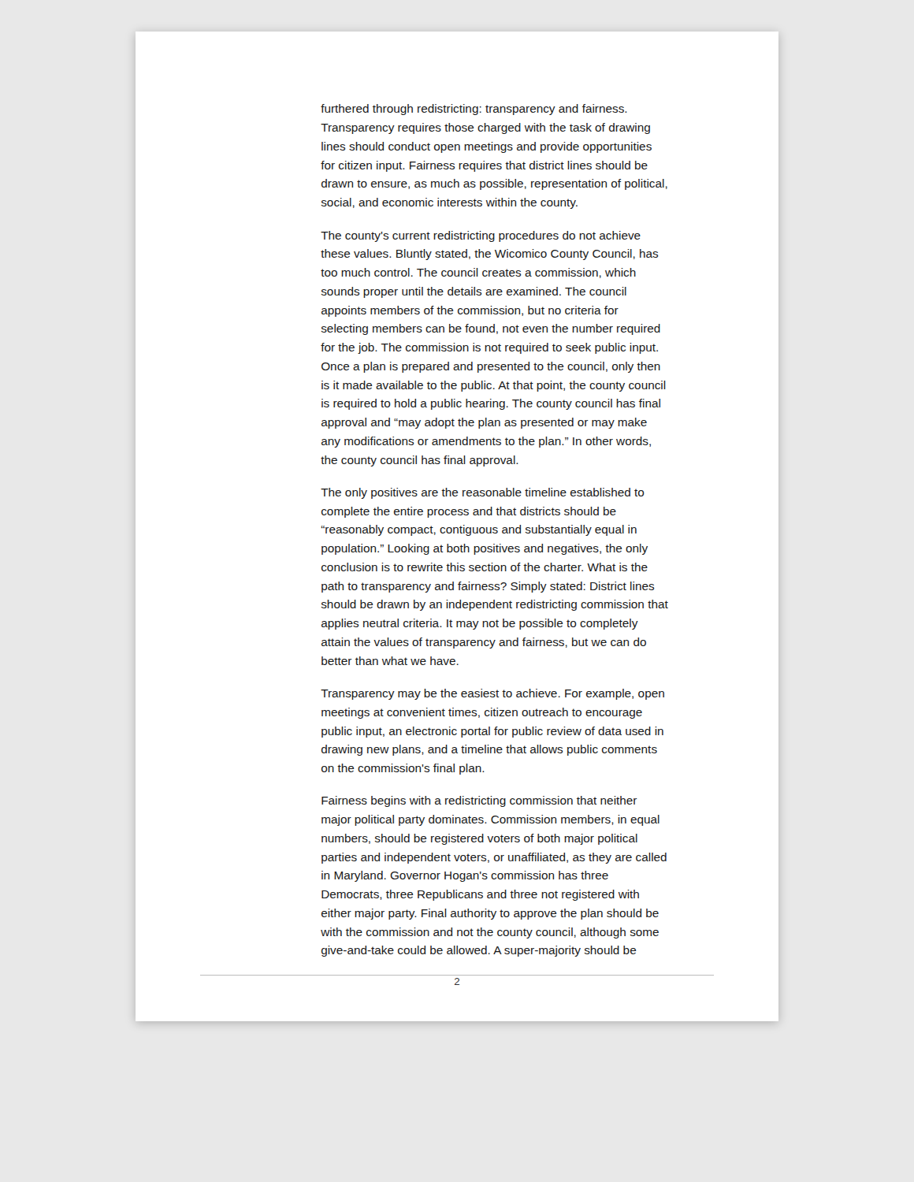furthered through redistricting: transparency and fairness. Transparency requires those charged with the task of drawing lines should conduct open meetings and provide opportunities for citizen input. Fairness requires that district lines should be drawn to ensure, as much as possible, representation of political, social, and economic interests within the county.
The county's current redistricting procedures do not achieve these values. Bluntly stated, the Wicomico County Council, has too much control. The council creates a commission, which sounds proper until the details are examined. The council appoints members of the commission, but no criteria for selecting members can be found, not even the number required for the job. The commission is not required to seek public input. Once a plan is prepared and presented to the council, only then is it made available to the public. At that point, the county council is required to hold a public hearing. The county council has final approval and “may adopt the plan as presented or may make any modifications or amendments to the plan.” In other words, the county council has final approval.
The only positives are the reasonable timeline established to complete the entire process and that districts should be “reasonably compact, contiguous and substantially equal in population.” Looking at both positives and negatives, the only conclusion is to rewrite this section of the charter. What is the path to transparency and fairness? Simply stated: District lines should be drawn by an independent redistricting commission that applies neutral criteria. It may not be possible to completely attain the values of transparency and fairness, but we can do better than what we have.
Transparency may be the easiest to achieve. For example, open meetings at convenient times, citizen outreach to encourage public input, an electronic portal for public review of data used in drawing new plans, and a timeline that allows public comments on the commission's final plan.
Fairness begins with a redistricting commission that neither major political party dominates. Commission members, in equal numbers, should be registered voters of both major political parties and independent voters, or unaffiliated, as they are called in Maryland. Governor Hogan's commission has three Democrats, three Republicans and three not registered with either major party. Final authority to approve the plan should be with the commission and not the county council, although some give-and-take could be allowed. A super-majority should be
2